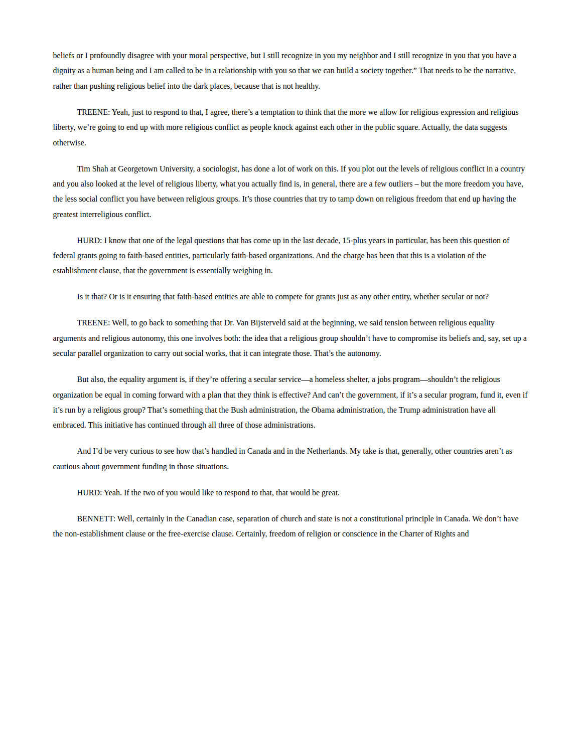beliefs or I profoundly disagree with your moral perspective, but I still recognize in you my neighbor and I still recognize in you that you have a dignity as a human being and I am called to be in a relationship with you so that we can build a society together.” That needs to be the narrative, rather than pushing religious belief into the dark places, because that is not healthy.
TREENE: Yeah, just to respond to that, I agree, there’s a temptation to think that the more we allow for religious expression and religious liberty, we’re going to end up with more religious conflict as people knock against each other in the public square. Actually, the data suggests otherwise.
Tim Shah at Georgetown University, a sociologist, has done a lot of work on this. If you plot out the levels of religious conflict in a country and you also looked at the level of religious liberty, what you actually find is, in general, there are a few outliers – but the more freedom you have, the less social conflict you have between religious groups. It’s those countries that try to tamp down on religious freedom that end up having the greatest interreligious conflict.
HURD: I know that one of the legal questions that has come up in the last decade, 15-plus years in particular, has been this question of federal grants going to faith-based entities, particularly faith-based organizations. And the charge has been that this is a violation of the establishment clause, that the government is essentially weighing in.
Is it that? Or is it ensuring that faith-based entities are able to compete for grants just as any other entity, whether secular or not?
TREENE: Well, to go back to something that Dr. Van Bijsterveld said at the beginning, we said tension between religious equality arguments and religious autonomy, this one involves both: the idea that a religious group shouldn’t have to compromise its beliefs and, say, set up a secular parallel organization to carry out social works, that it can integrate those. That’s the autonomy.
But also, the equality argument is, if they’re offering a secular service—a homeless shelter, a jobs program—shouldn’t the religious organization be equal in coming forward with a plan that they think is effective? And can’t the government, if it’s a secular program, fund it, even if it’s run by a religious group? That’s something that the Bush administration, the Obama administration, the Trump administration have all embraced. This initiative has continued through all three of those administrations.
And I’d be very curious to see how that’s handled in Canada and in the Netherlands. My take is that, generally, other countries aren’t as cautious about government funding in those situations.
HURD: Yeah. If the two of you would like to respond to that, that would be great.
BENNETT: Well, certainly in the Canadian case, separation of church and state is not a constitutional principle in Canada. We don’t have the non-establishment clause or the free-exercise clause. Certainly, freedom of religion or conscience in the Charter of Rights and